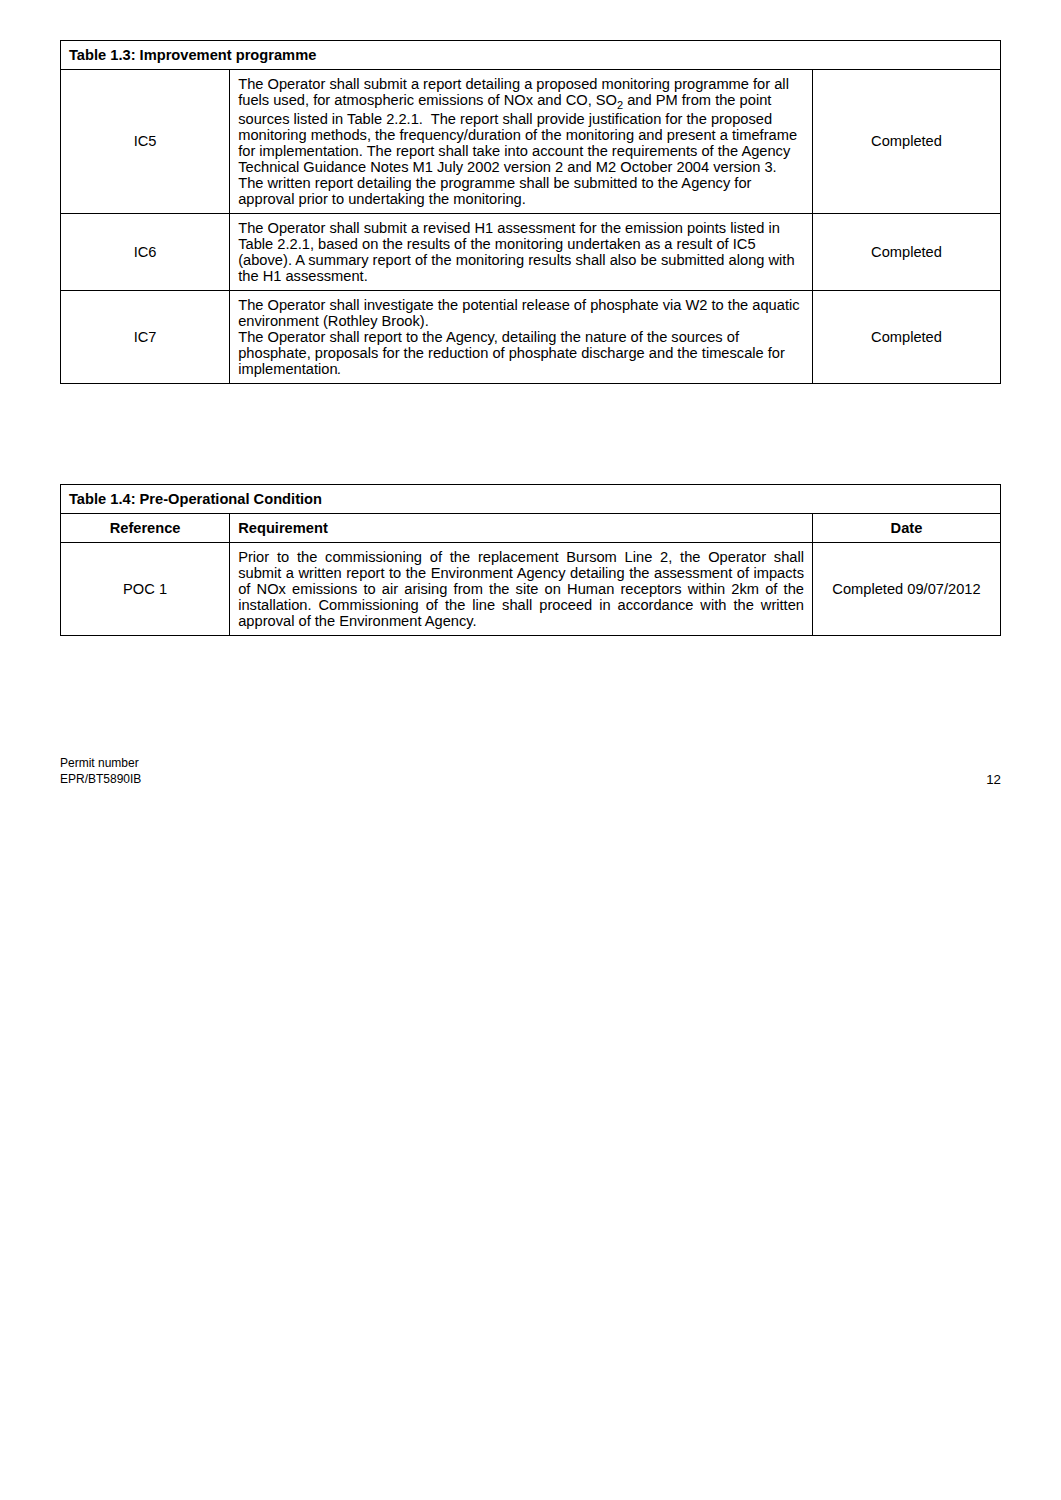Table 1.3: Improvement programme
| IC5 | The Operator shall submit a report detailing a proposed monitoring programme for all fuels used, for atmospheric emissions of NOx and CO, SO 2 and PM from the point sources listed in Table 2.2.1. The report shall provide justification for the proposed monitoring methods, the frequency/duration of the monitoring and present a timeframe for implementation. The report shall take into account the requirements of the Agency Technical Guidance Notes M1 July 2002 version 2 and M2 October 2004 version 3. The written report detailing the programme shall be submitted to the Agency for approval prior to undertaking the monitoring. | Completed |
| IC6 | The Operator shall submit a revised H1 assessment for the emission points listed in Table 2.2.1, based on the results of the monitoring undertaken as a result of IC5 (above). A summary report of the monitoring results shall also be submitted along with the H1 assessment. | Completed |
| IC7 | The Operator shall investigate the potential release of phosphate via W2 to the aquatic environment (Rothley Brook). The Operator shall report to the Agency, detailing the nature of the sources of phosphate, proposals for the reduction of phosphate discharge and the timescale for implementation . | Completed |
Table 1.4: Pre-Operational Condition
| Reference | Requirement | Date |
| --- | --- | --- |
| POC 1 | Prior to the commissioning of the replacement Bursom Line 2, the Operator shall submit a written report to the Environment Agency detailing the assessment of impacts of NOx emissions to air arising from the site on Human receptors within 2km of the installation. Commissioning of the line shall proceed in accordance with the written approval of the Environment Agency. | Completed 09/07/2012 |
Permit number
EPR/BT5890IB
12